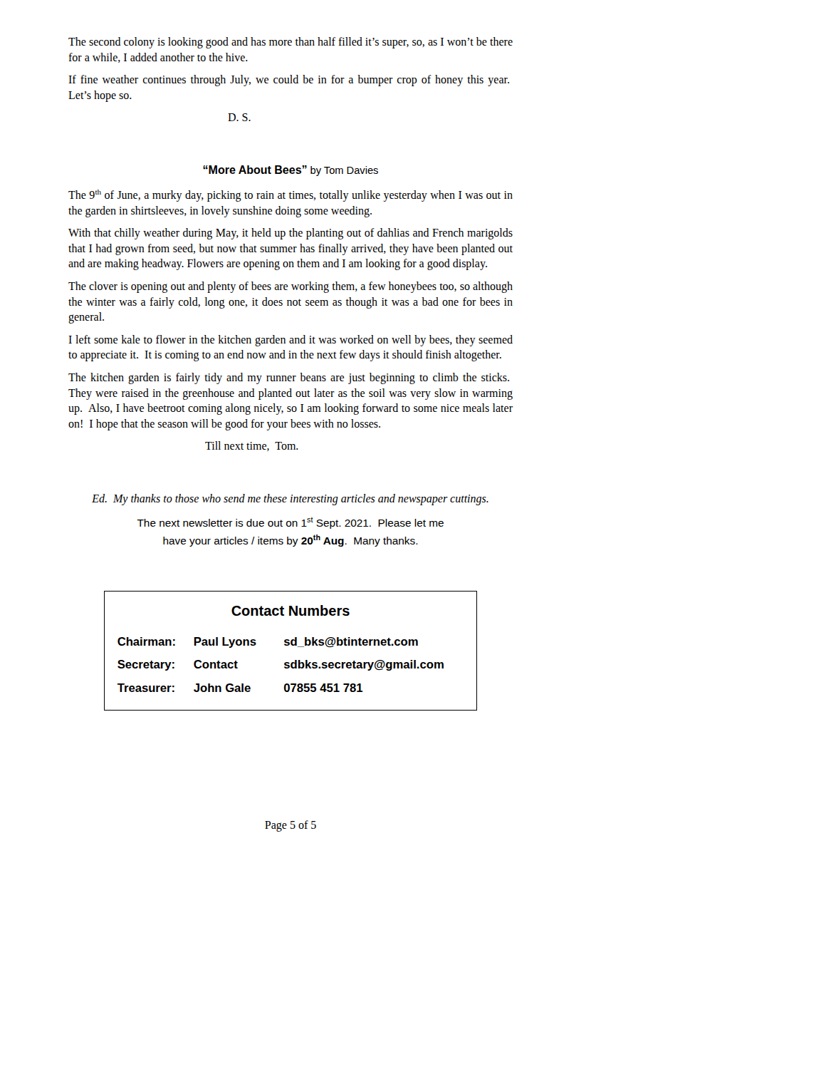The second colony is looking good and has more than half filled it’s super, so, as I won’t be there for a while, I added another to the hive.
If fine weather continues through July, we could be in for a bumper crop of honey this year. Let’s hope so.
D. S.
“More About Bees” by Tom Davies
The 9th of June, a murky day, picking to rain at times, totally unlike yesterday when I was out in the garden in shirtsleeves, in lovely sunshine doing some weeding.
With that chilly weather during May, it held up the planting out of dahlias and French marigolds that I had grown from seed, but now that summer has finally arrived, they have been planted out and are making headway. Flowers are opening on them and I am looking for a good display.
The clover is opening out and plenty of bees are working them, a few honeybees too, so although the winter was a fairly cold, long one, it does not seem as though it was a bad one for bees in general.
I left some kale to flower in the kitchen garden and it was worked on well by bees, they seemed to appreciate it. It is coming to an end now and in the next few days it should finish altogether.
The kitchen garden is fairly tidy and my runner beans are just beginning to climb the sticks. They were raised in the greenhouse and planted out later as the soil was very slow in warming up. Also, I have beetroot coming along nicely, so I am looking forward to some nice meals later on! I hope that the season will be good for your bees with no losses.
Till next time, Tom.
Ed. My thanks to those who send me these interesting articles and newspaper cuttings.
The next newsletter is due out on 1st Sept. 2021. Please let me
have your articles / items by 20th Aug. Many thanks.
Contact Numbers
| Chairman: | Paul Lyons | sd_bks@btinternet.com |
| Secretary: | Contact | sdbks.secretary@gmail.com |
| Treasurer: | John Gale | 07855 451 781 |
Page 5 of 5